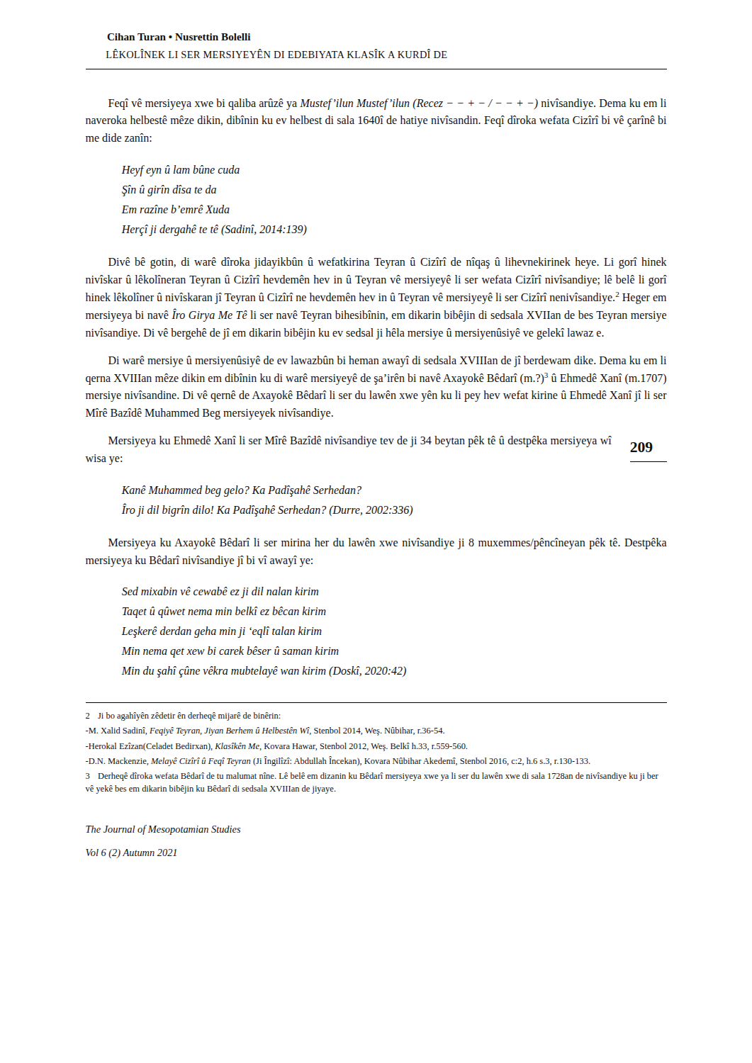Cihan Turan • Nusrettin Bolelli
LÊKOLÎNEK LI SER MERSIYEYÊN DI EDEBIYATA KLASÎK A KURDÎ DE
Feqî vê mersiyeya xwe bi qaliba arûzê ya Mustef’ilun Mustef’ilun (Recez − − + − / − − + −) nivîsandiye. Dema ku em li naveroka helbestê mêze dikin, dibînin ku ev helbest di sala 1640î de hatiye nivîsandin. Feqî dîroka wefata Cizîrî bi vê çarînê bi me dide zanîn:
Heyf eyn û lam bûne cuda
Şîn û girîn dîsa te da
Em razîne b’emrê Xuda
Herçî ji dergahê te tê (Sadinî, 2014:139)
Divê bê gotin, di warê dîroka jidayikbûn û wefatkirina Teyran û Cizîrî de nîqaş û lihevnekirinek heye. Li gorî hinek nivîskar û lêkolîneran Teyran û Cizîrî hevdemên hev in û Teyran vê mersiyeyê li ser wefata Cizîrî nivîsandiye; lê belê li gorî hinek lêkolîner û nivîskaran jî Teyran û Cizîrî ne hevdemên hev in û Teyran vê mersiyeyê li ser Cizîrî nenivîsandiye.2 Heger em mersiyeya bi navê Îro Girya Me Tê li ser navê Teyran bihesibînin, em dikarin bibêjin di sedsala XVIIan de bes Teyran mersiye nivîsandiye. Di vê bergehê de jî em dikarin bibêjin ku ev sedsal ji hêla mersiye û mersiyenûsiyê ve gelekî lawaz e.
Di warê mersiye û mersiyenûsiyê de ev lawazbûn bi heman awayî di sedsala XVIIIan de jî berdewam dike. Dema ku em li qerna XVIIIan mêze dikin em dibînin ku di warê mersiyeyê de şa’irên bi navê Axayokê Bêdarî (m.?)3 û Ehmedê Xanî (m.1707) mersiye nivîsandine. Di vê qernê de Axayokê Bêdarî li ser du lawên xwe yên ku li pey hev wefat kirine û Ehmedê Xanî jî li ser Mîrê Bazîdê Muhammed Beg mersiyeyek nivîsandiye.
209
Mersiyeya ku Ehmedê Xanî li ser Mîrê Bazîdê nivîsandiye tev de ji 34 beytan pêk tê û destpêka mersiyeya wî wisa ye:
Kanê Muhammed beg gelo? Ka Padîşahê Serhedan?
Îro ji dil bigrîn dilo! Ka Padîşahê Serhedan? (Durre, 2002:336)
Mersiyeya ku Axayokê Bêdarî li ser mirina her du lawên xwe nivîsandiye ji 8 muxemmes/pêncîneyan pêk tê. Destpêka mersiyeya ku Bêdarî nivîsandiye jî bi vî awayî ye:
Sed mixabin vê cewabê ez ji dil nalan kirim
Taqet û qûwet nema min belkî ez bêcan kirim
Leşkerê derdan geha min ji ‘eqlî talan kirim
Min nema qet xew bi carek bêser û saman kirim
Min du şahî çûne vêkra mubtelayê wan kirim (Doskî, 2020:42)
2 Ji bo agahîyên zêdetir ên derheqê mijarê de binêrin:
-M. Xalid Sadinî, Feqiyê Teyran, Jiyan Berhem û Helbestên Wî, Stenbol 2014, Weş. Nûbihar, r.36-54.
-Herokal Ezîzan(Celadet Bedirxan), Klasîkên Me, Kovara Hawar, Stenbol 2012, Weş. Belkî h.33, r.559-560.
-D.N. Mackenzie, Melayê Cizîrî û Feqî Teyran (Ji Îngilîzî: Abdullah Încekan), Kovara Nûbihar Akedemî, Stenbol 2016, c:2, h.6 s.3, r.130-133.
3 Derheqê dîroka wefata Bêdarî de tu malumat nîne. Lê belê em dizanin ku Bêdarî mersiyeya xwe ya li ser du lawên xwe di sala 1728an de nivîsandiye ku ji ber vê yekê bes em dikarin bibêjin ku Bêdarî di sedsala XVIIIan de jiyaye.
The Journal of Mesopotamian Studies
Vol 6 (2) Autumn 2021